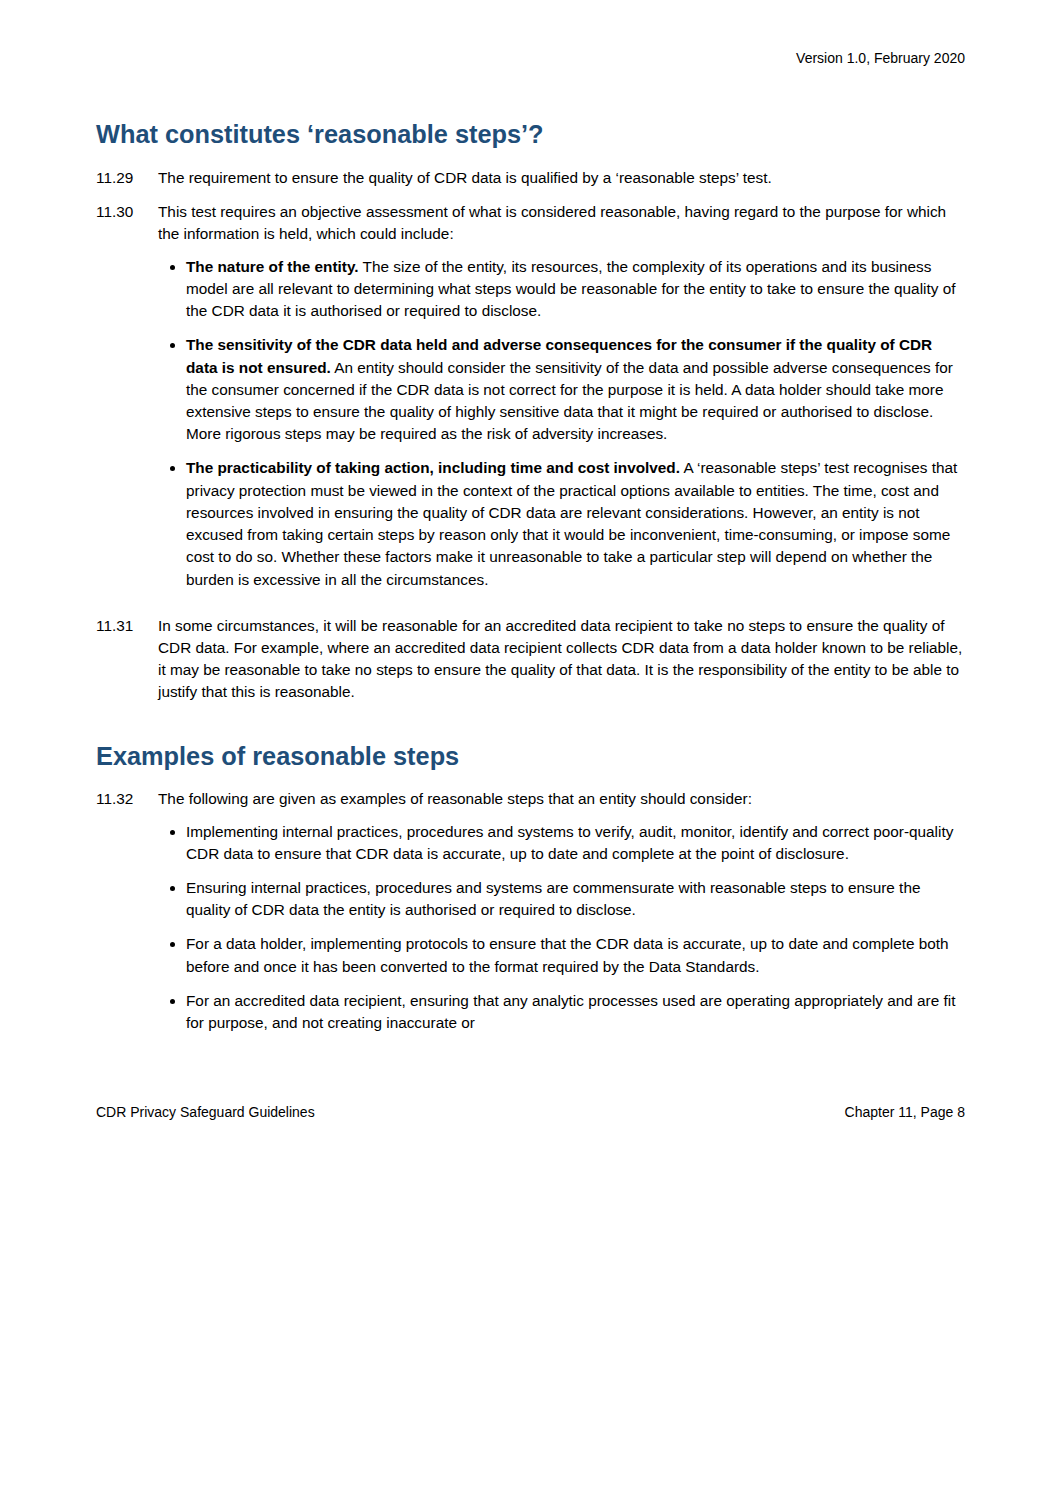Version 1.0, February 2020
What constitutes ‘reasonable steps’?
11.29
The requirement to ensure the quality of CDR data is qualified by a ‘reasonable steps’ test.
11.30
This test requires an objective assessment of what is considered reasonable, having regard to the purpose for which the information is held, which could include:
The nature of the entity. The size of the entity, its resources, the complexity of its operations and its business model are all relevant to determining what steps would be reasonable for the entity to take to ensure the quality of the CDR data it is authorised or required to disclose.
The sensitivity of the CDR data held and adverse consequences for the consumer if the quality of CDR data is not ensured. An entity should consider the sensitivity of the data and possible adverse consequences for the consumer concerned if the CDR data is not correct for the purpose it is held. A data holder should take more extensive steps to ensure the quality of highly sensitive data that it might be required or authorised to disclose. More rigorous steps may be required as the risk of adversity increases.
The practicability of taking action, including time and cost involved. A ‘reasonable steps’ test recognises that privacy protection must be viewed in the context of the practical options available to entities. The time, cost and resources involved in ensuring the quality of CDR data are relevant considerations. However, an entity is not excused from taking certain steps by reason only that it would be inconvenient, time-consuming, or impose some cost to do so. Whether these factors make it unreasonable to take a particular step will depend on whether the burden is excessive in all the circumstances.
11.31
In some circumstances, it will be reasonable for an accredited data recipient to take no steps to ensure the quality of CDR data. For example, where an accredited data recipient collects CDR data from a data holder known to be reliable, it may be reasonable to take no steps to ensure the quality of that data. It is the responsibility of the entity to be able to justify that this is reasonable.
Examples of reasonable steps
11.32
The following are given as examples of reasonable steps that an entity should consider:
Implementing internal practices, procedures and systems to verify, audit, monitor, identify and correct poor-quality CDR data to ensure that CDR data is accurate, up to date and complete at the point of disclosure.
Ensuring internal practices, procedures and systems are commensurate with reasonable steps to ensure the quality of CDR data the entity is authorised or required to disclose.
For a data holder, implementing protocols to ensure that the CDR data is accurate, up to date and complete both before and once it has been converted to the format required by the Data Standards.
For an accredited data recipient, ensuring that any analytic processes used are operating appropriately and are fit for purpose, and not creating inaccurate or
CDR Privacy Safeguard Guidelines
Chapter 11, Page 8